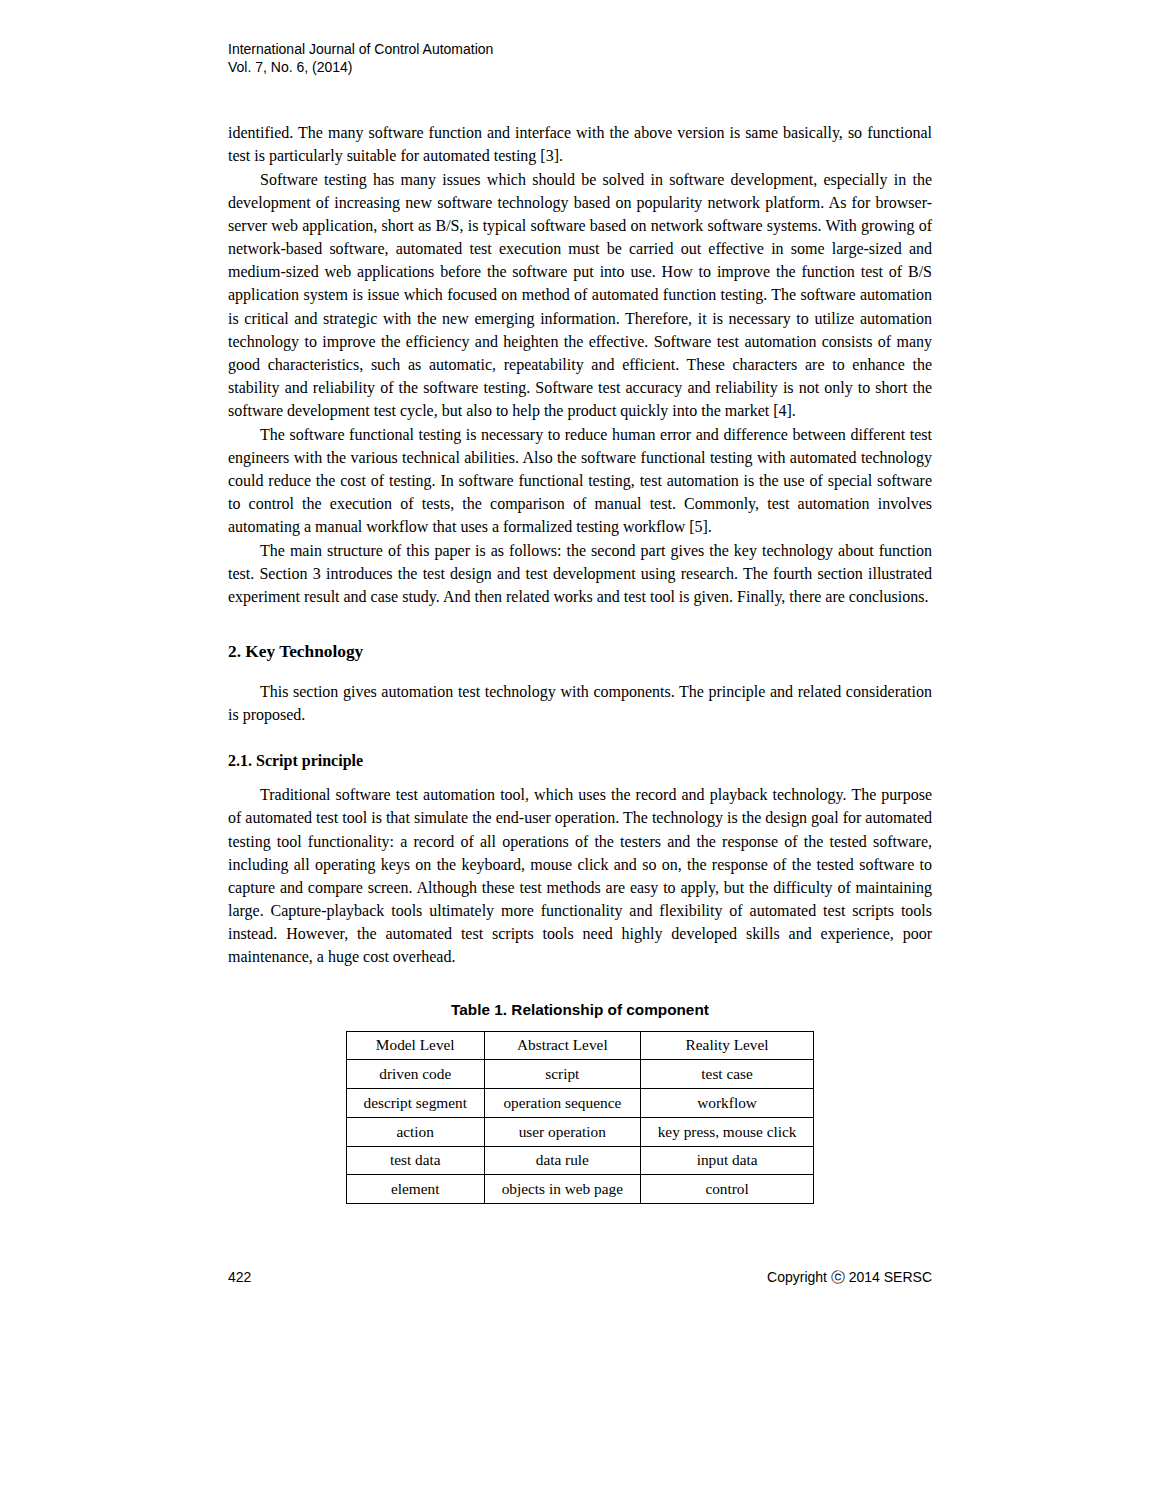International Journal of Control Automation
Vol. 7, No. 6, (2014)
identified. The many software function and interface with the above version is same basically, so functional test is particularly suitable for automated testing [3].
Software testing has many issues which should be solved in software development, especially in the development of increasing new software technology based on popularity network platform. As for browser-server web application, short as B/S, is typical software based on network software systems. With growing of network-based software, automated test execution must be carried out effective in some large-sized and medium-sized web applications before the software put into use. How to improve the function test of B/S application system is issue which focused on method of automated function testing. The software automation is critical and strategic with the new emerging information. Therefore, it is necessary to utilize automation technology to improve the efficiency and heighten the effective. Software test automation consists of many good characteristics, such as automatic, repeatability and efficient. These characters are to enhance the stability and reliability of the software testing. Software test accuracy and reliability is not only to short the software development test cycle, but also to help the product quickly into the market [4].
The software functional testing is necessary to reduce human error and difference between different test engineers with the various technical abilities. Also the software functional testing with automated technology could reduce the cost of testing. In software functional testing, test automation is the use of special software to control the execution of tests, the comparison of manual test. Commonly, test automation involves automating a manual workflow that uses a formalized testing workflow [5].
The main structure of this paper is as follows: the second part gives the key technology about function test. Section 3 introduces the test design and test development using research. The fourth section illustrated experiment result and case study. And then related works and test tool is given. Finally, there are conclusions.
2. Key Technology
This section gives automation test technology with components. The principle and related consideration is proposed.
2.1. Script principle
Traditional software test automation tool, which uses the record and playback technology. The purpose of automated test tool is that simulate the end-user operation. The technology is the design goal for automated testing tool functionality: a record of all operations of the testers and the response of the tested software, including all operating keys on the keyboard, mouse click and so on, the response of the tested software to capture and compare screen. Although these test methods are easy to apply, but the difficulty of maintaining large. Capture-playback tools ultimately more functionality and flexibility of automated test scripts tools instead. However, the automated test scripts tools need highly developed skills and experience, poor maintenance, a huge cost overhead.
Table 1. Relationship of component
| Model Level | Abstract Level | Reality Level |
| driven code | script | test case |
| descript segment | operation sequence | workflow |
| action | user operation | key press, mouse click |
| test data | data rule | input data |
| element | objects in web page | control |
422 Copyright ⓒ 2014 SERSC